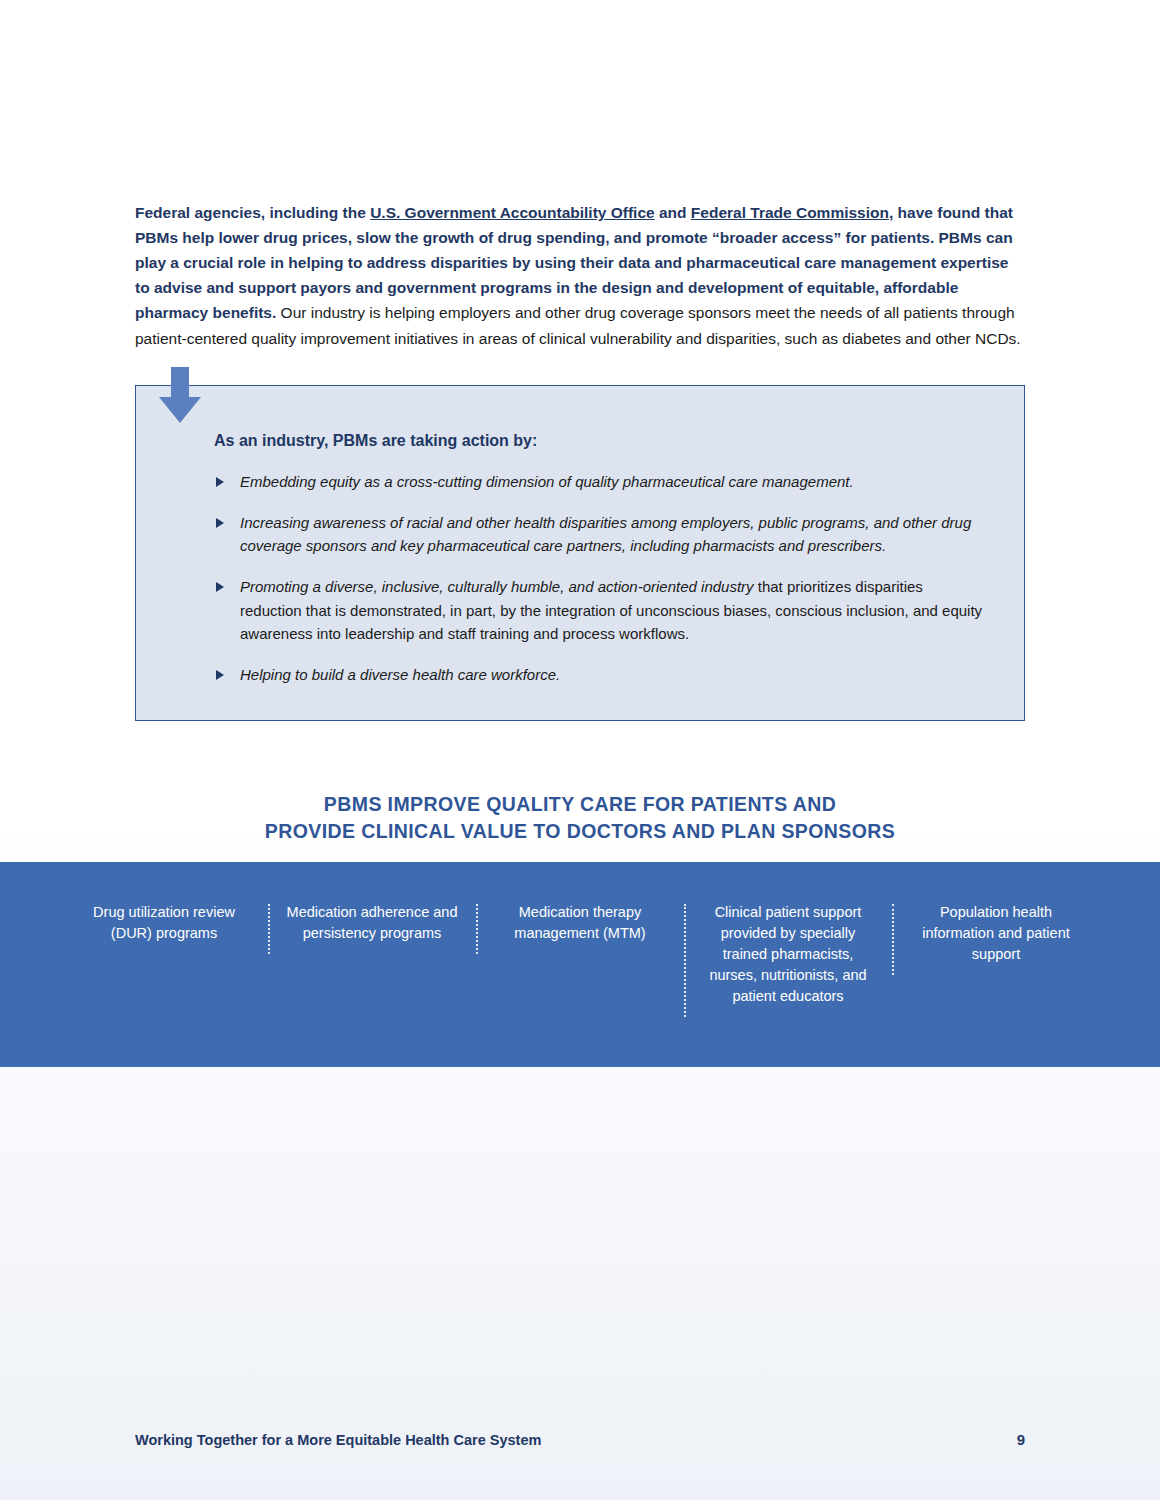Federal agencies, including the U.S. Government Accountability Office and Federal Trade Commission, have found that PBMs help lower drug prices, slow the growth of drug spending, and promote “broader access” for patients. PBMs can play a crucial role in helping to address disparities by using their data and pharmaceutical care management expertise to advise and support payors and government programs in the design and development of equitable, affordable pharmacy benefits. Our industry is helping employers and other drug coverage sponsors meet the needs of all patients through patient-centered quality improvement initiatives in areas of clinical vulnerability and disparities, such as diabetes and other NCDs.
As an industry, PBMs are taking action by:
Embedding equity as a cross-cutting dimension of quality pharmaceutical care management.
Increasing awareness of racial and other health disparities among employers, public programs, and other drug coverage sponsors and key pharmaceutical care partners, including pharmacists and prescribers.
Promoting a diverse, inclusive, culturally humble, and action-oriented industry that prioritizes disparities reduction that is demonstrated, in part, by the integration of unconscious biases, conscious inclusion, and equity awareness into leadership and staff training and process workflows.
Helping to build a diverse health care workforce.
PBMs Improve Quality Care for Patients and
Provide Clinical Value to Doctors and Plan Sponsors
Drug utilization review (DUR) programs
Medication adherence and persistency programs
Medication therapy management (MTM)
Clinical patient support provided by specially trained pharmacists, nurses, nutritionists, and patient educators
Population health information and patient support
Working Together for a More Equitable Health Care System 9